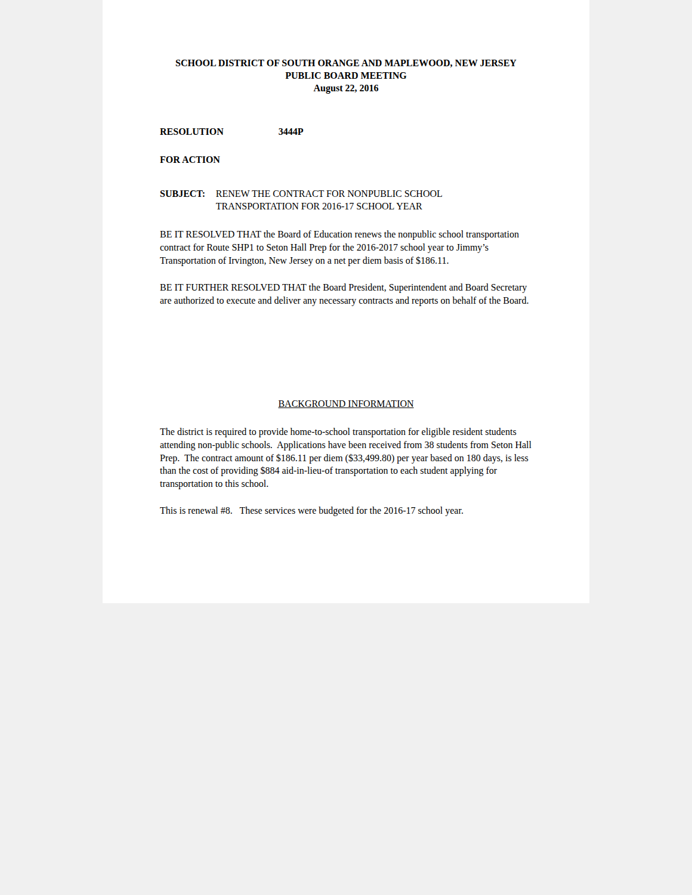SCHOOL DISTRICT OF SOUTH ORANGE AND MAPLEWOOD, NEW JERSEY
PUBLIC BOARD MEETING
August 22, 2016
RESOLUTION 3444P
FOR ACTION
SUBJECT: RENEW THE CONTRACT FOR NONPUBLIC SCHOOL TRANSPORTATION FOR 2016-17 SCHOOL YEAR
BE IT RESOLVED THAT the Board of Education renews the nonpublic school transportation contract for Route SHP1 to Seton Hall Prep for the 2016-2017 school year to Jimmy’s Transportation of Irvington, New Jersey on a net per diem basis of $186.11.
BE IT FURTHER RESOLVED THAT the Board President, Superintendent and Board Secretary are authorized to execute and deliver any necessary contracts and reports on behalf of the Board.
BACKGROUND INFORMATION
The district is required to provide home-to-school transportation for eligible resident students attending non-public schools. Applications have been received from 38 students from Seton Hall Prep. The contract amount of $186.11 per diem ($33,499.80) per year based on 180 days, is less than the cost of providing $884 aid-in-lieu-of transportation to each student applying for transportation to this school.
This is renewal #8. These services were budgeted for the 2016-17 school year.